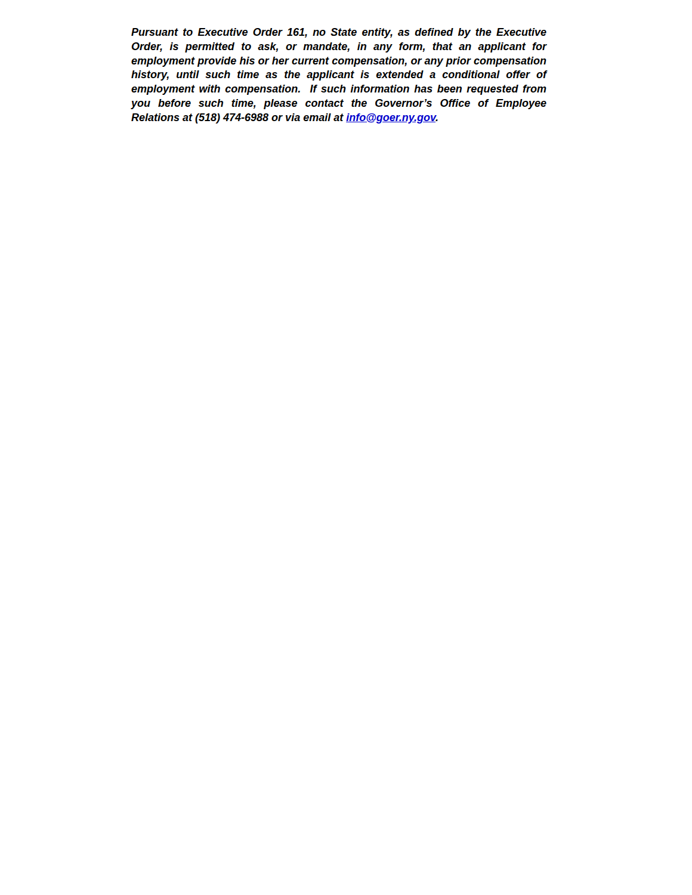Pursuant to Executive Order 161, no State entity, as defined by the Executive Order, is permitted to ask, or mandate, in any form, that an applicant for employment provide his or her current compensation, or any prior compensation history, until such time as the applicant is extended a conditional offer of employment with compensation. If such information has been requested from you before such time, please contact the Governor’s Office of Employee Relations at (518) 474-6988 or via email at info@goer.ny.gov.